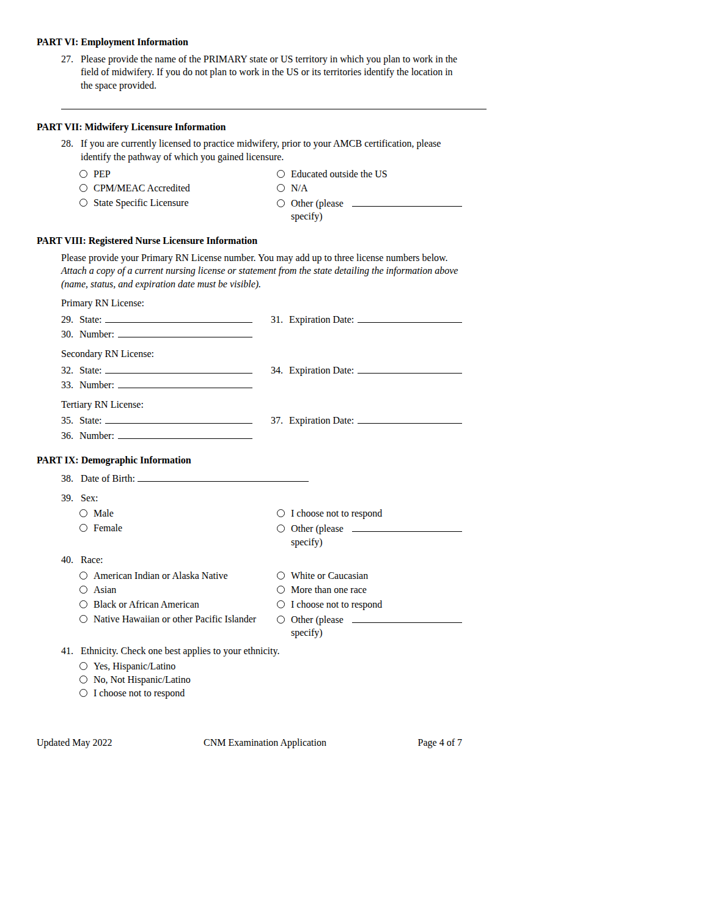PART VI: Employment Information
27.
Please provide the name of the PRIMARY state or US territory in which you plan to work in the field of midwifery. If you do not plan to work in the US or its territories identify the location in the space provided.
PART VII: Midwifery Licensure Information
28.
If you are currently licensed to practice midwifery, prior to your AMCB certification, please identify the pathway of which you gained licensure.
PEP
Educated outside the US
CPM/MEAC Accredited
N/A
State Specific Licensure
Other (please specify)
PART VIII: Registered Nurse Licensure Information
Please provide your Primary RN License number. You may add up to three license numbers below. Attach a copy of a current nursing license or statement from the state detailing the information above (name, status, and expiration date must be visible).
Primary RN License:
29. State:
31. Expiration Date:
30. Number:
Secondary RN License:
32. State:
34. Expiration Date:
33. Number:
Tertiary RN License:
35. State:
37. Expiration Date:
36. Number:
PART IX: Demographic Information
38. Date of Birth:
39.
Sex:
Male
I choose not to respond
Female
Other (please specify)
40.
Race:
American Indian or Alaska Native
White or Caucasian
Asian
More than one race
Black or African American
I choose not to respond
Native Hawaiian or other Pacific Islander
Other (please specify)
41.
Ethnicity. Check one best applies to your ethnicity.
Yes, Hispanic/Latino
No, Not Hispanic/Latino
I choose not to respond
Updated May 2022
CNM Examination Application
Page 4 of 7